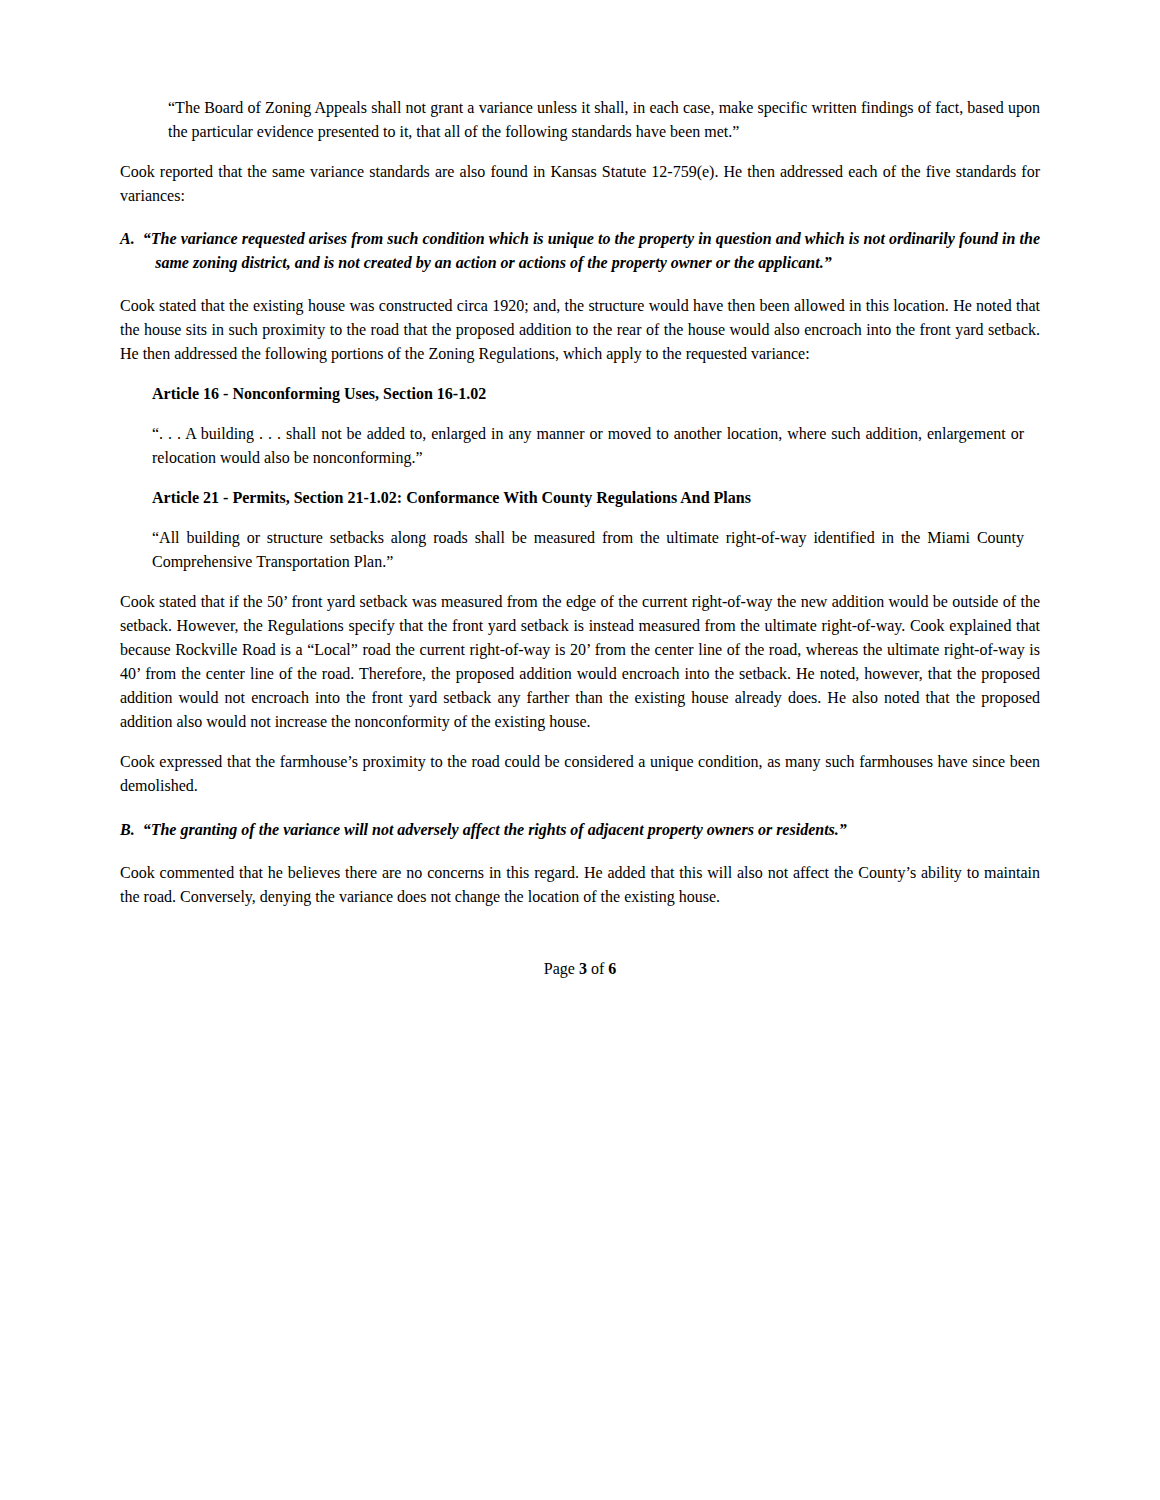“The Board of Zoning Appeals shall not grant a variance unless it shall, in each case, make specific written findings of fact, based upon the particular evidence presented to it, that all of the following standards have been met.”
Cook reported that the same variance standards are also found in Kansas Statute 12-759(e). He then addressed each of the five standards for variances:
A. “The variance requested arises from such condition which is unique to the property in question and which is not ordinarily found in the same zoning district, and is not created by an action or actions of the property owner or the applicant.”
Cook stated that the existing house was constructed circa 1920; and, the structure would have then been allowed in this location. He noted that the house sits in such proximity to the road that the proposed addition to the rear of the house would also encroach into the front yard setback. He then addressed the following portions of the Zoning Regulations, which apply to the requested variance:
Article 16 - Nonconforming Uses, Section 16-1.02
“. . . A building . . . shall not be added to, enlarged in any manner or moved to another location, where such addition, enlargement or relocation would also be nonconforming.”
Article 21 - Permits, Section 21-1.02: Conformance With County Regulations And Plans
“All building or structure setbacks along roads shall be measured from the ultimate right-of-way identified in the Miami County Comprehensive Transportation Plan.”
Cook stated that if the 50’ front yard setback was measured from the edge of the current right-of-way the new addition would be outside of the setback. However, the Regulations specify that the front yard setback is instead measured from the ultimate right-of-way. Cook explained that because Rockville Road is a “Local” road the current right-of-way is 20’ from the center line of the road, whereas the ultimate right-of-way is 40’ from the center line of the road. Therefore, the proposed addition would encroach into the setback. He noted, however, that the proposed addition would not encroach into the front yard setback any farther than the existing house already does. He also noted that the proposed addition also would not increase the nonconformity of the existing house.
Cook expressed that the farmhouse’s proximity to the road could be considered a unique condition, as many such farmhouses have since been demolished.
B. “The granting of the variance will not adversely affect the rights of adjacent property owners or residents.”
Cook commented that he believes there are no concerns in this regard. He added that this will also not affect the County’s ability to maintain the road. Conversely, denying the variance does not change the location of the existing house.
Page 3 of 6